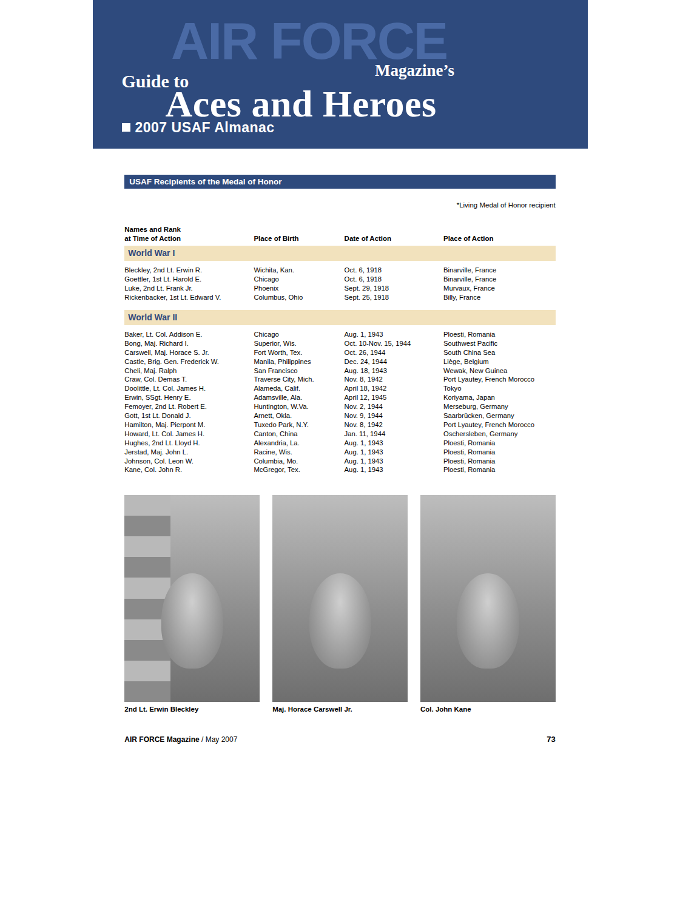AIR FORCE
Magazine’s
Guide to
Aces and Heroes
2007 USAF Almanac
USAF Recipients of the Medal of Honor
*Living Medal of Honor recipient
| Names and Rank at Time of Action | Place of Birth | Date of Action | Place of Action |
| --- | --- | --- | --- |
| World War I |
| Bleckley, 2nd Lt. Erwin R. | Wichita, Kan. | Oct. 6, 1918 | Binarville, France |
| Goettler, 1st Lt. Harold E. | Chicago | Oct. 6, 1918 | Binarville, France |
| Luke, 2nd Lt. Frank Jr. | Phoenix | Sept. 29, 1918 | Murvaux, France |
| Rickenbacker, 1st Lt. Edward V. | Columbus, Ohio | Sept. 25, 1918 | Billy, France |
| World War II |
| Baker, Lt. Col. Addison E. | Chicago | Aug. 1, 1943 | Ploesti, Romania |
| Bong, Maj. Richard I. | Superior, Wis. | Oct. 10-Nov. 15, 1944 | Southwest Pacific |
| Carswell, Maj. Horace S. Jr. | Fort Worth, Tex. | Oct. 26, 1944 | South China Sea |
| Castle, Brig. Gen. Frederick W. | Manila, Philippines | Dec. 24, 1944 | Liège, Belgium |
| Cheli, Maj. Ralph | San Francisco | Aug. 18, 1943 | Wewak, New Guinea |
| Craw, Col. Demas T. | Traverse City, Mich. | Nov. 8, 1942 | Port Lyautey, French Morocco |
| Doolittle, Lt. Col. James H. | Alameda, Calif. | April 18, 1942 | Tokyo |
| Erwin, SSgt. Henry E. | Adamsville, Ala. | April 12, 1945 | Koriyama, Japan |
| Femoyer, 2nd Lt. Robert E. | Huntington, W.Va. | Nov. 2, 1944 | Merseburg, Germany |
| Gott, 1st Lt. Donald J. | Arnett, Okla. | Nov. 9, 1944 | Saarbrücken, Germany |
| Hamilton, Maj. Pierpont M. | Tuxedo Park, N.Y. | Nov. 8, 1942 | Port Lyautey, French Morocco |
| Howard, Lt. Col. James H. | Canton, China | Jan. 11, 1944 | Oschersleben, Germany |
| Hughes, 2nd Lt. Lloyd H. | Alexandria, La. | Aug. 1, 1943 | Ploesti, Romania |
| Jerstad, Maj. John L. | Racine, Wis. | Aug. 1, 1943 | Ploesti, Romania |
| Johnson, Col. Leon W. | Columbia, Mo. | Aug. 1, 1943 | Ploesti, Romania |
| Kane, Col. John R. | McGregor, Tex. | Aug. 1, 1943 | Ploesti, Romania |
2nd Lt. Erwin Bleckley
Maj. Horace Carswell Jr.
Col. John Kane
AIR FORCE Magazine / May 2007
73